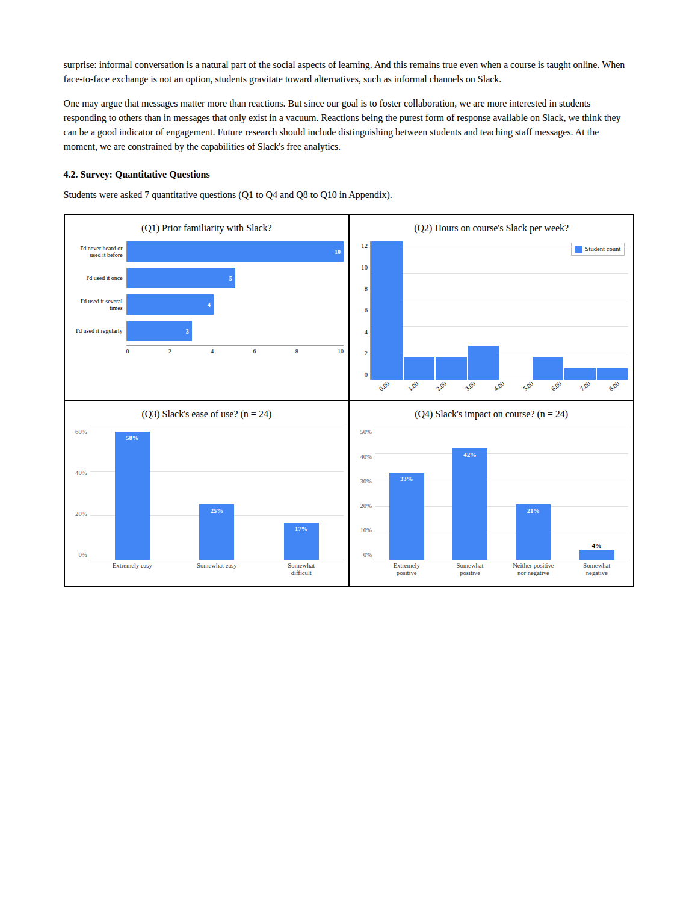surprise: informal conversation is a natural part of the social aspects of learning. And this remains true even when a course is taught online. When face-to-face exchange is not an option, students gravitate toward alternatives, such as informal channels on Slack.
One may argue that messages matter more than reactions. But since our goal is to foster collaboration, we are more interested in students responding to others than in messages that only exist in a vacuum. Reactions being the purest form of response available on Slack, we think they can be a good indicator of engagement. Future research should include distinguishing between students and teaching staff messages. At the moment, we are constrained by the capabilities of Slack's free analytics.
4.2. Survey: Quantitative Questions
Students were asked 7 quantitative questions (Q1 to Q4 and Q8 to Q10 in Appendix).
(Q1) Prior familiarity with Slack?
I'd never heard or used it before
10
I'd used it once
5
I'd used it several times
4
I'd used it regularly
3
0246810
(Q2) Hours on course's Slack per week?
Student count
121086420
0.001.002.003.00 4.005.006.007.008.00
(Q3) Slack's ease of use? (n = 24)
60% 40% 20% 0%
58%
25%
17%
Extremely easy Somewhat easy Somewhat difficult
(Q4) Slack's impact on course? (n = 24)
50% 40% 30% 20% 10% 0%
33%
42%
21%
4%
Extremely positive Somewhat positive Neither positive nor negative Somewhat negative